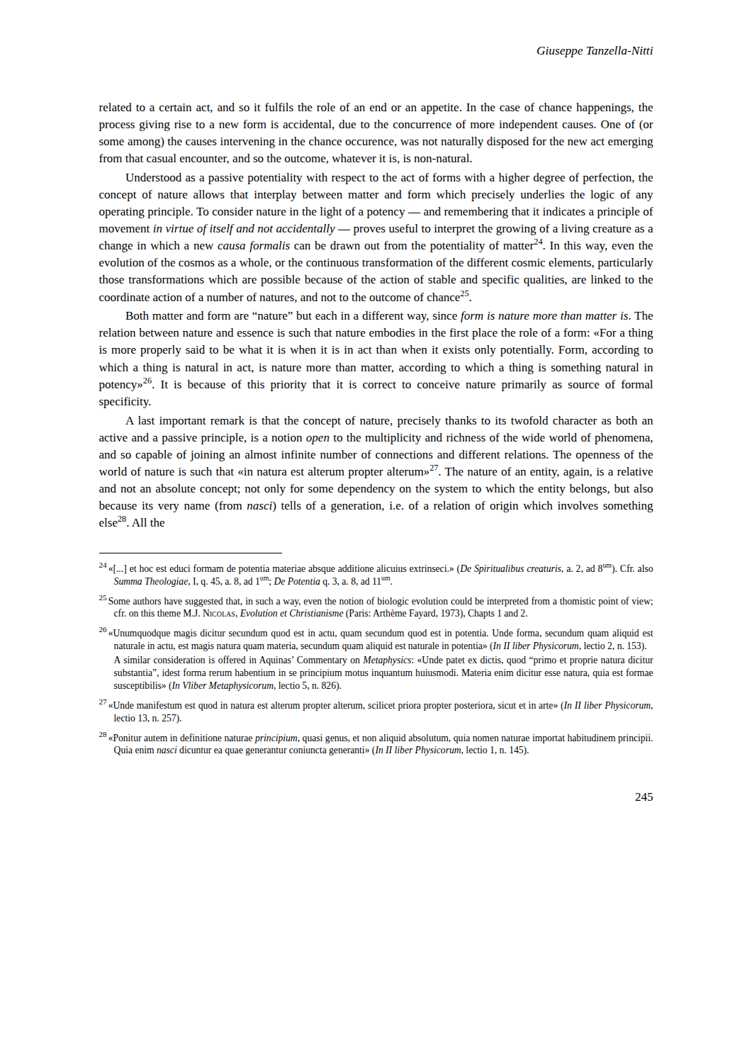Giuseppe Tanzella-Nitti
related to a certain act, and so it fulfils the role of an end or an appetite. In the case of chance happenings, the process giving rise to a new form is accidental, due to the concurrence of more independent causes. One of (or some among) the causes intervening in the chance occurence, was not naturally disposed for the new act emerging from that casual encounter, and so the outcome, whatever it is, is non-natural.
Understood as a passive potentiality with respect to the act of forms with a higher degree of perfection, the concept of nature allows that interplay between matter and form which precisely underlies the logic of any operating principle. To consider nature in the light of a potency — and remembering that it indicates a principle of movement in virtue of itself and not accidentally — proves useful to interpret the growing of a living creature as a change in which a new causa formalis can be drawn out from the potentiality of matter24. In this way, even the evolution of the cosmos as a whole, or the continuous transformation of the different cosmic elements, particularly those transformations which are possible because of the action of stable and specific qualities, are linked to the coordinate action of a number of natures, and not to the outcome of chance25.
Both matter and form are “nature” but each in a different way, since form is nature more than matter is. The relation between nature and essence is such that nature embodies in the first place the role of a form: «For a thing is more properly said to be what it is when it is in act than when it exists only potentially. Form, according to which a thing is natural in act, is nature more than matter, according to which a thing is something natural in potency»26. It is because of this priority that it is correct to conceive nature primarily as source of formal specificity.
A last important remark is that the concept of nature, precisely thanks to its twofold character as both an active and a passive principle, is a notion open to the multiplicity and richness of the wide world of phenomena, and so capable of joining an almost infinite number of connections and different relations. The openness of the world of nature is such that «in natura est alterum propter alterum»27. The nature of an entity, again, is a relative and not an absolute concept; not only for some dependency on the system to which the entity belongs, but also because its very name (from nasci) tells of a generation, i.e. of a relation of origin which involves something else28. All the
24«[...] et hoc est educi formam de potentia materiae absque additione alicuius extrinseci.» (De Spiritualibus creaturis, a. 2, ad 8um). Cfr. also Summa Theologiae, I, q. 45, a. 8, ad 1um; De Potentia q. 3, a. 8, ad 11um.
25 Some authors have suggested that, in such a way, even the notion of biologic evolution could be interpreted from a thomistic point of view; cfr. on this theme M.J. Nicolas, Evolution et Christianisme (Paris: Arthème Fayard, 1973), Chapts 1 and 2.
26«Unumquodque magis dicitur secundum quod est in actu, quam secundum quod est in potentia. Unde forma, secundum quam aliquid est naturale in actu, est magis natura quam materia, secundum quam aliquid est naturale in potentia» (In II liber Physicorum, lectio 2, n. 153).
A similar consideration is offered in Aquinas’ Commentary on Metaphysics: «Unde patet ex dictis, quod “primo et proprie natura dicitur substantia”, idest forma rerum habentium in se principium motus inquantum huiusmodi. Materia enim dicitur esse natura, quia est formae susceptibilis» (In Vliber Metaphysicorum, lectio 5, n. 826).
27«Unde manifestum est quod in natura est alterum propter alterum, scilicet priora propter posteriora, sicut et in arte» (In II liber Physicorum, lectio 13, n. 257).
28«Ponitur autem in definitione naturae principium, quasi genus, et non aliquid absolutum, quia nomen naturae importat habitudinem principii. Quia enim nasci dicuntur ea quae generantur coniuncta generanti» (In II liber Physicorum, lectio 1, n. 145).
245